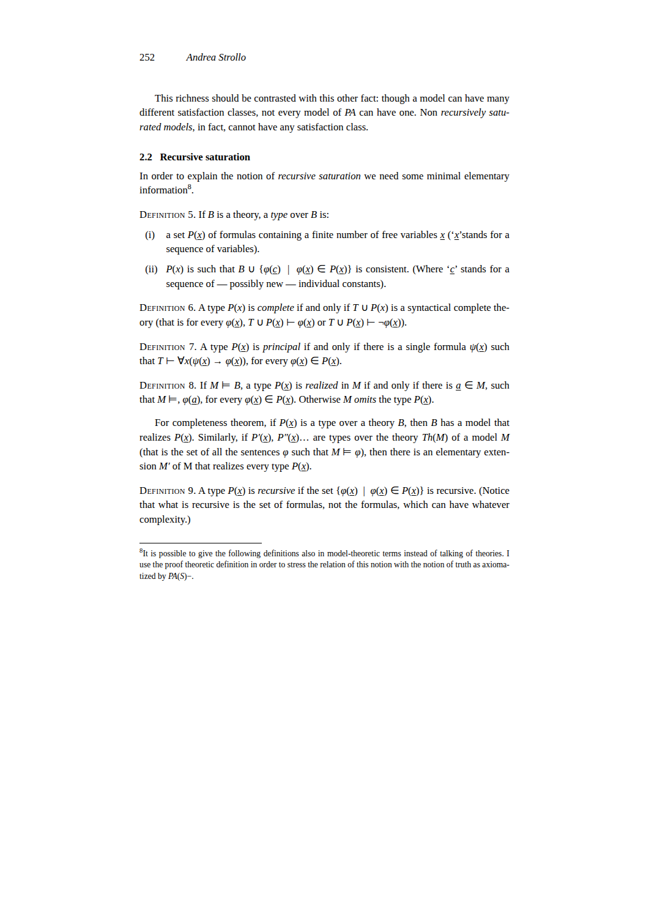252 Andrea Strollo
This richness should be contrasted with this other fact: though a model can have many different satisfaction classes, not every model of PA can have one. Non recursively saturated models, in fact, cannot have any satisfaction class.
2.2 Recursive saturation
In order to explain the notion of recursive saturation we need some minimal elementary information8.
Definition 5. If B is a theory, a type over B is:
(i) a set P(x) of formulas containing a finite number of free variables x (‘x’stands for a sequence of variables).
(ii) P(x) is such that B ∪ {φ(c) | φ(x) ∈ P(x)} is consistent. (Where ‘c’ stands for a sequence of — possibly new — individual constants).
Definition 6. A type P(x) is complete if and only if T ∪ P(x) is a syntactical complete theory (that is for every φ(x), T ∪ P(x) ⊢ φ(x) or T ∪ P(x) ⊢ ¬φ(x)).
Definition 7. A type P(x) is principal if and only if there is a single formula ψ(x) such that T ⊢ ∀x(ψ(x) → φ(x)), for every φ(x) ∈ P(x).
Definition 8. If M ⊨ B, a type P(x) is realized in M if and only if there is a ∈ M, such that M ⊨, φ(a), for every φ(x) ∈ P(x). Otherwise M omits the type P(x).
For completeness theorem, if P(x) is a type over a theory B, then B has a model that realizes P(x). Similarly, if P′(x), P″(x)… are types over the theory Th(M) of a model M (that is the set of all the sentences φ such that M ⊨ φ), then there is an elementary extension M′ of M that realizes every type P(x).
Definition 9. A type P(x) is recursive if the set {φ(x) | φ(x) ∈ P(x)} is recursive. (Notice that what is recursive is the set of formulas, not the formulas, which can have whatever complexity.)
8It is possible to give the following definitions also in model-theoretic terms instead of talking of theories. I use the proof theoretic definition in order to stress the relation of this notion with the notion of truth as axiomatized by PA(S)−.